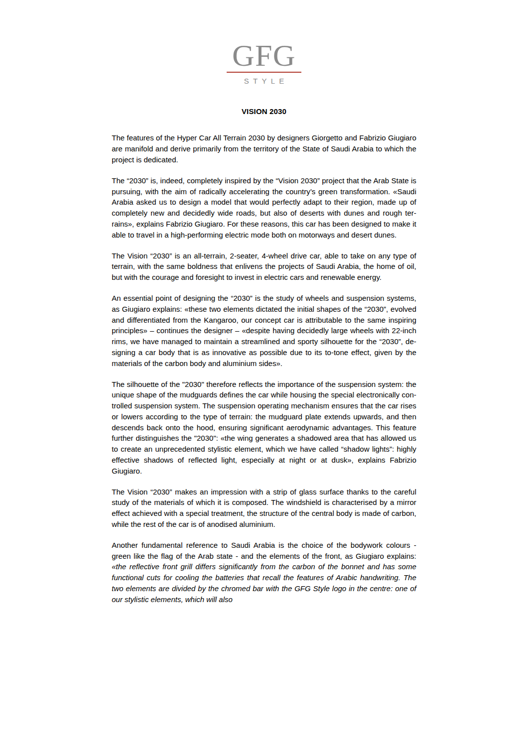GFG
Style
VISION 2030
The features of the Hyper Car All Terrain 2030 by designers Giorgetto and Fabrizio Giugiaro are manifold and derive primarily from the territory of the State of Saudi Arabia to which the project is dedicated.
The “2030” is, indeed, completely inspired by the “Vision 2030” project that the Arab State is pursuing, with the aim of radically accelerating the country’s green transformation. «Saudi Arabia asked us to design a model that would perfectly adapt to their region, made up of completely new and decidedly wide roads, but also of deserts with dunes and rough terrains», explains Fabrizio Giugiaro. For these reasons, this car has been designed to make it able to travel in a high-performing electric mode both on motorways and desert dunes.
The Vision “2030” is an all-terrain, 2-seater, 4-wheel drive car, able to take on any type of terrain, with the same boldness that enlivens the projects of Saudi Arabia, the home of oil, but with the courage and foresight to invest in electric cars and renewable energy.
An essential point of designing the “2030” is the study of wheels and suspension systems, as Giugiaro explains: «these two elements dictated the initial shapes of the “2030”, evolved and differentiated from the Kangaroo, our concept car is attributable to the same inspiring principles» – continues the designer – «despite having decidedly large wheels with 22-inch rims, we have managed to maintain a streamlined and sporty silhouette for the “2030”, designing a car body that is as innovative as possible due to its to-tone effect, given by the materials of the carbon body and aluminium sides».
The silhouette of the "2030" therefore reflects the importance of the suspension system: the unique shape of the mudguards defines the car while housing the special electronically controlled suspension system. The suspension operating mechanism ensures that the car rises or lowers according to the type of terrain: the mudguard plate extends upwards, and then descends back onto the hood, ensuring significant aerodynamic advantages. This feature further distinguishes the "2030": «the wing generates a shadowed area that has allowed us to create an unprecedented stylistic element, which we have called “shadow lights”: highly effective shadows of reflected light, especially at night or at dusk», explains Fabrizio Giugiaro.
The Vision “2030” makes an impression with a strip of glass surface thanks to the careful study of the materials of which it is composed. The windshield is characterised by a mirror effect achieved with a special treatment, the structure of the central body is made of carbon, while the rest of the car is of anodised aluminium.
Another fundamental reference to Saudi Arabia is the choice of the bodywork colours - green like the flag of the Arab state - and the elements of the front, as Giugiaro explains: «the reflective front grill differs significantly from the carbon of the bonnet and has some functional cuts for cooling the batteries that recall the features of Arabic handwriting. The two elements are divided by the chromed bar with the GFG Style logo in the centre: one of our stylistic elements, which will also